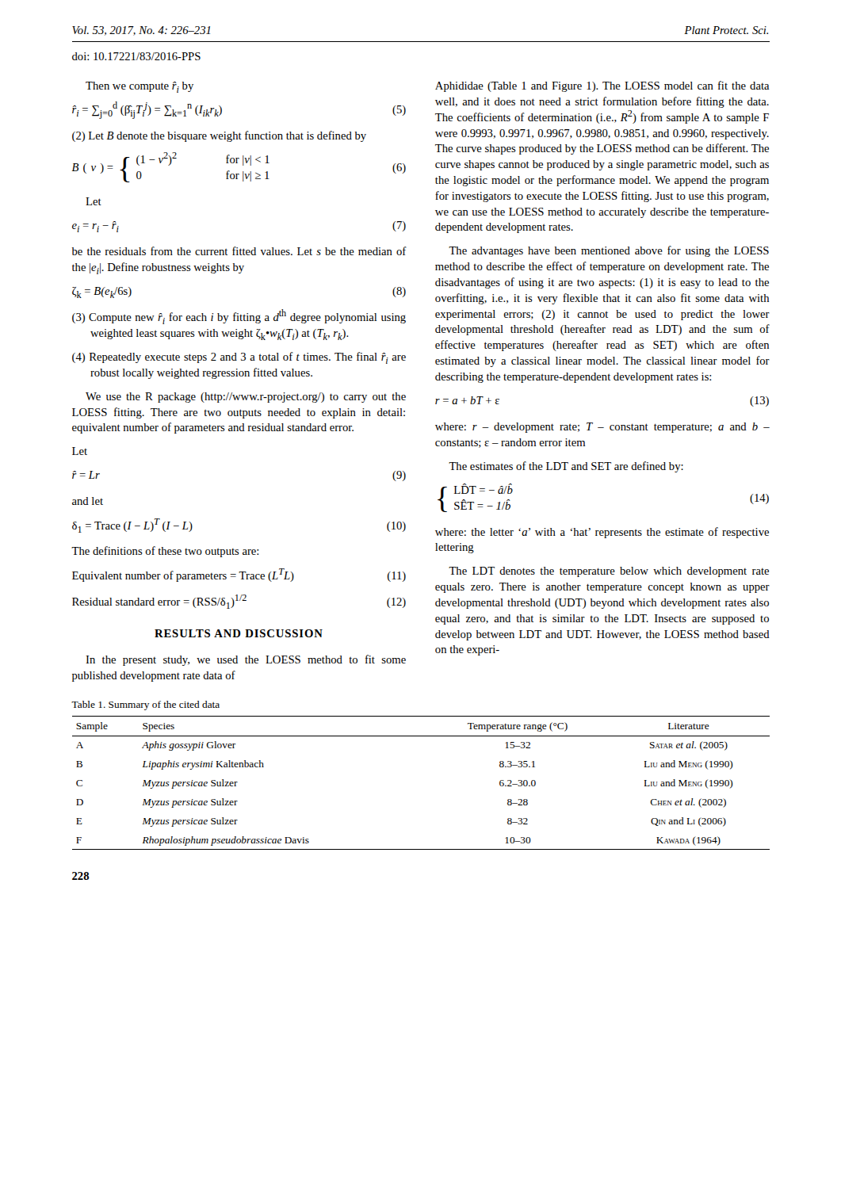Vol. 53, 2017, No. 4: 226–231 Plant Protect. Sci.
doi: 10.17221/83/2016-PPS
Then we compute r̂i by
r̂i = ∑j=0d (β̂ijTij) = ∑k=1n (Iikrk) (5)
(2) Let B denote the bisquare weight function that is defined by
B(v) = { (1 − v2)2 for |v| < 1 0 for |v| ≥ 1 (6)
Let
ei = ri − r̂i (7)
be the residuals from the current fitted values. Let s be the median of the |ei|. Define robustness weights by
ζk = B(ek/6s) (8)
(3) Compute new r̂i for each i by fitting a dth degree polynomial using weighted least squares with weight ζk•wk(Ti) at (Tk, rk).
(4) Repeatedly execute steps 2 and 3 a total of t times. The final r̂i are robust locally weighted regression fitted values.
We use the R package (http://www.r-project.org/) to carry out the LOESS fitting. There are two outputs needed to explain in detail: equivalent number of parameters and residual standard error.
Let
r̂ = Lr (9)
and let
δ1 = Trace (I − L)T (I − L) (10)
The definitions of these two outputs are:
Equivalent number of parameters = Trace (LTL) (11)
Residual standard error = (RSS/δ1)1/2 (12)
Results and Discussion
In the present study, we used the LOESS method to fit some published development rate data of
Aphididae (Table 1 and Figure 1). The LOESS model can fit the data well, and it does not need a strict formulation before fitting the data. The coefficients of determination (i.e., R2) from sample A to sample F were 0.9993, 0.9971, 0.9967, 0.9980, 0.9851, and 0.9960, respectively. The curve shapes produced by the LOESS method can be different. The curve shapes cannot be produced by a single parametric model, such as the logistic model or the performance model. We append the program for investigators to execute the LOESS fitting. Just to use this program, we can use the LOESS method to accurately describe the temperature-dependent development rates.
The advantages have been mentioned above for using the LOESS method to describe the effect of temperature on development rate. The disadvantages of using it are two aspects: (1) it is easy to lead to the overfitting, i.e., it is very flexible that it can also fit some data with experimental errors; (2) it cannot be used to predict the lower developmental threshold (hereafter read as LDT) and the sum of effective temperatures (hereafter read as SET) which are often estimated by a classical linear model. The classical linear model for describing the temperature-dependent development rates is:
r = a + bT + ε (13)
where: r – development rate; T – constant temperature; a and b – constants; ε – random error item
The estimates of the LDT and SET are defined by:
{ LD̂T = − â/b̂ SÊT = − 1/b̂ (14)
where: the letter ‘a’ with a ‘hat’ represents the estimate of respective lettering
The LDT denotes the temperature below which development rate equals zero. There is another temperature concept known as upper developmental threshold (UDT) beyond which development rates also equal zero, and that is similar to the LDT. Insects are supposed to develop between LDT and UDT. However, the LOESS method based on the experi-
Table 1. Summary of the cited data
| Sample | Species | Temperature range (°C) | Literature |
| --- | --- | --- | --- |
| A | Aphis gossypii Glover | 15–32 | Satar et al. (2005) |
| B | Lipaphis erysimi Kaltenbach | 8.3–35.1 | Liu and Meng (1990) |
| C | Myzus persicae Sulzer | 6.2–30.0 | Liu and Meng (1990) |
| D | Myzus persicae Sulzer | 8–28 | Chen et al. (2002) |
| E | Myzus persicae Sulzer | 8–32 | Qin and Li (2006) |
| F | Rhopalosiphum pseudobrassicae Davis | 10–30 | Kawada (1964) |
228